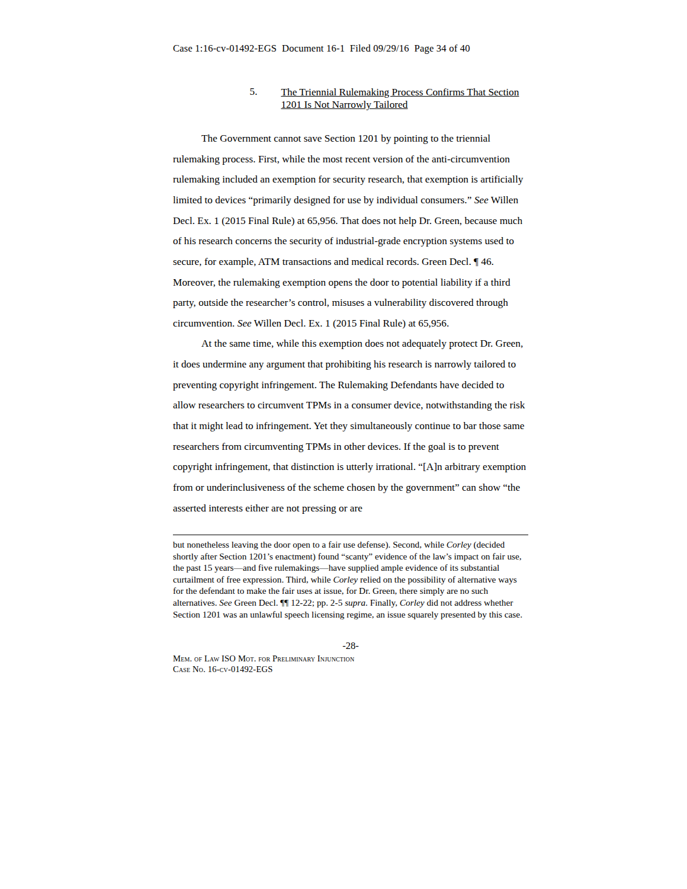Case 1:16-cv-01492-EGS Document 16-1 Filed 09/29/16 Page 34 of 40
5.
The Triennial Rulemaking Process Confirms That Section 1201 Is Not Narrowly Tailored
The Government cannot save Section 1201 by pointing to the triennial rulemaking process. First, while the most recent version of the anti-circumvention rulemaking included an exemption for security research, that exemption is artificially limited to devices “primarily designed for use by individual consumers.” See Willen Decl. Ex. 1 (2015 Final Rule) at 65,956. That does not help Dr. Green, because much of his research concerns the security of industrial-grade encryption systems used to secure, for example, ATM transactions and medical records. Green Decl. ¶ 46. Moreover, the rulemaking exemption opens the door to potential liability if a third party, outside the researcher’s control, misuses a vulnerability discovered through circumvention. See Willen Decl. Ex. 1 (2015 Final Rule) at 65,956.
At the same time, while this exemption does not adequately protect Dr. Green, it does undermine any argument that prohibiting his research is narrowly tailored to preventing copyright infringement. The Rulemaking Defendants have decided to allow researchers to circumvent TPMs in a consumer device, notwithstanding the risk that it might lead to infringement. Yet they simultaneously continue to bar those same researchers from circumventing TPMs in other devices. If the goal is to prevent copyright infringement, that distinction is utterly irrational. “[A]n arbitrary exemption from or underinclusiveness of the scheme chosen by the government” can show “the asserted interests either are not pressing or are
but nonetheless leaving the door open to a fair use defense). Second, while Corley (decided shortly after Section 1201’s enactment) found “scanty” evidence of the law’s impact on fair use, the past 15 years—and five rulemakings—have supplied ample evidence of its substantial curtailment of free expression. Third, while Corley relied on the possibility of alternative ways for the defendant to make the fair uses at issue, for Dr. Green, there simply are no such alternatives. See Green Decl. ¶¶ 12-22; pp. 2-5 supra. Finally, Corley did not address whether Section 1201 was an unlawful speech licensing regime, an issue squarely presented by this case.
-28-
Mem. of Law ISO Mot. for Preliminary Injunction
Case No. 16-cv-01492-EGS